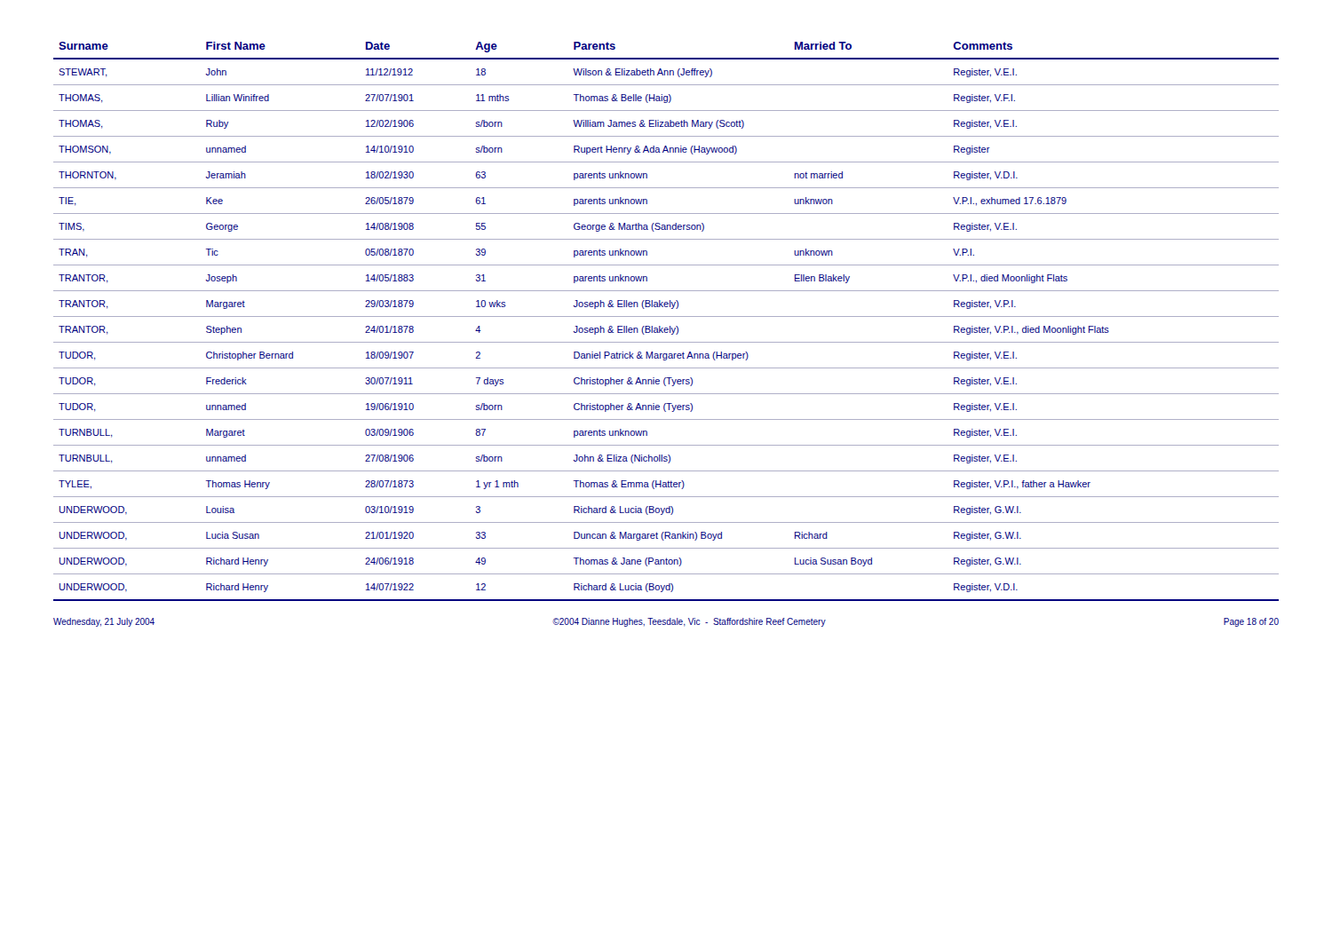| Surname | First Name | Date | Age | Parents | Married To | Comments |
| --- | --- | --- | --- | --- | --- | --- |
| STEWART, | John | 11/12/1912 | 18 | Wilson & Elizabeth Ann (Jeffrey) | | Register, V.E.I. |
| THOMAS, | Lillian Winifred | 27/07/1901 | 11 mths | Thomas & Belle (Haig) | | Register, V.F.I. |
| THOMAS, | Ruby | 12/02/1906 | s/born | William James & Elizabeth Mary (Scott) | | Register, V.E.I. |
| THOMSON, | unnamed | 14/10/1910 | s/born | Rupert Henry & Ada Annie (Haywood) | | Register |
| THORNTON, | Jeramiah | 18/02/1930 | 63 | parents unknown | not married | Register, V.D.I. |
| TIE, | Kee | 26/05/1879 | 61 | parents unknown | unknwon | V.P.I., exhumed 17.6.1879 |
| TIMS, | George | 14/08/1908 | 55 | George & Martha (Sanderson) | | Register, V.E.I. |
| TRAN, | Tic | 05/08/1870 | 39 | parents unknown | unknown | V.P.I. |
| TRANTOR, | Joseph | 14/05/1883 | 31 | parents unknown | Ellen Blakely | V.P.I., died Moonlight Flats |
| TRANTOR, | Margaret | 29/03/1879 | 10 wks | Joseph & Ellen (Blakely) | | Register, V.P.I. |
| TRANTOR, | Stephen | 24/01/1878 | 4 | Joseph & Ellen (Blakely) | | Register, V.P.I., died Moonlight Flats |
| TUDOR, | Christopher Bernard | 18/09/1907 | 2 | Daniel Patrick & Margaret Anna (Harper) | | Register, V.E.I. |
| TUDOR, | Frederick | 30/07/1911 | 7 days | Christopher & Annie (Tyers) | | Register, V.E.I. |
| TUDOR, | unnamed | 19/06/1910 | s/born | Christopher & Annie (Tyers) | | Register, V.E.I. |
| TURNBULL, | Margaret | 03/09/1906 | 87 | parents unknown | | Register, V.E.I. |
| TURNBULL, | unnamed | 27/08/1906 | s/born | John & Eliza (Nicholls) | | Register, V.E.I. |
| TYLEE, | Thomas Henry | 28/07/1873 | 1 yr 1 mth | Thomas & Emma (Hatter) | | Register, V.P.I., father a Hawker |
| UNDERWOOD, | Louisa | 03/10/1919 | 3 | Richard & Lucia (Boyd) | | Register, G.W.I. |
| UNDERWOOD, | Lucia Susan | 21/01/1920 | 33 | Duncan & Margaret (Rankin) Boyd | Richard | Register, G.W.I. |
| UNDERWOOD, | Richard Henry | 24/06/1918 | 49 | Thomas & Jane (Panton) | Lucia Susan Boyd | Register, G.W.I. |
| UNDERWOOD, | Richard Henry | 14/07/1922 | 12 | Richard & Lucia (Boyd) | | Register, V.D.I. |
Wednesday, 21 July 2004
©2004 Dianne Hughes, Teesdale, Vic - Staffordshire Reef Cemetery
Page 18 of 20